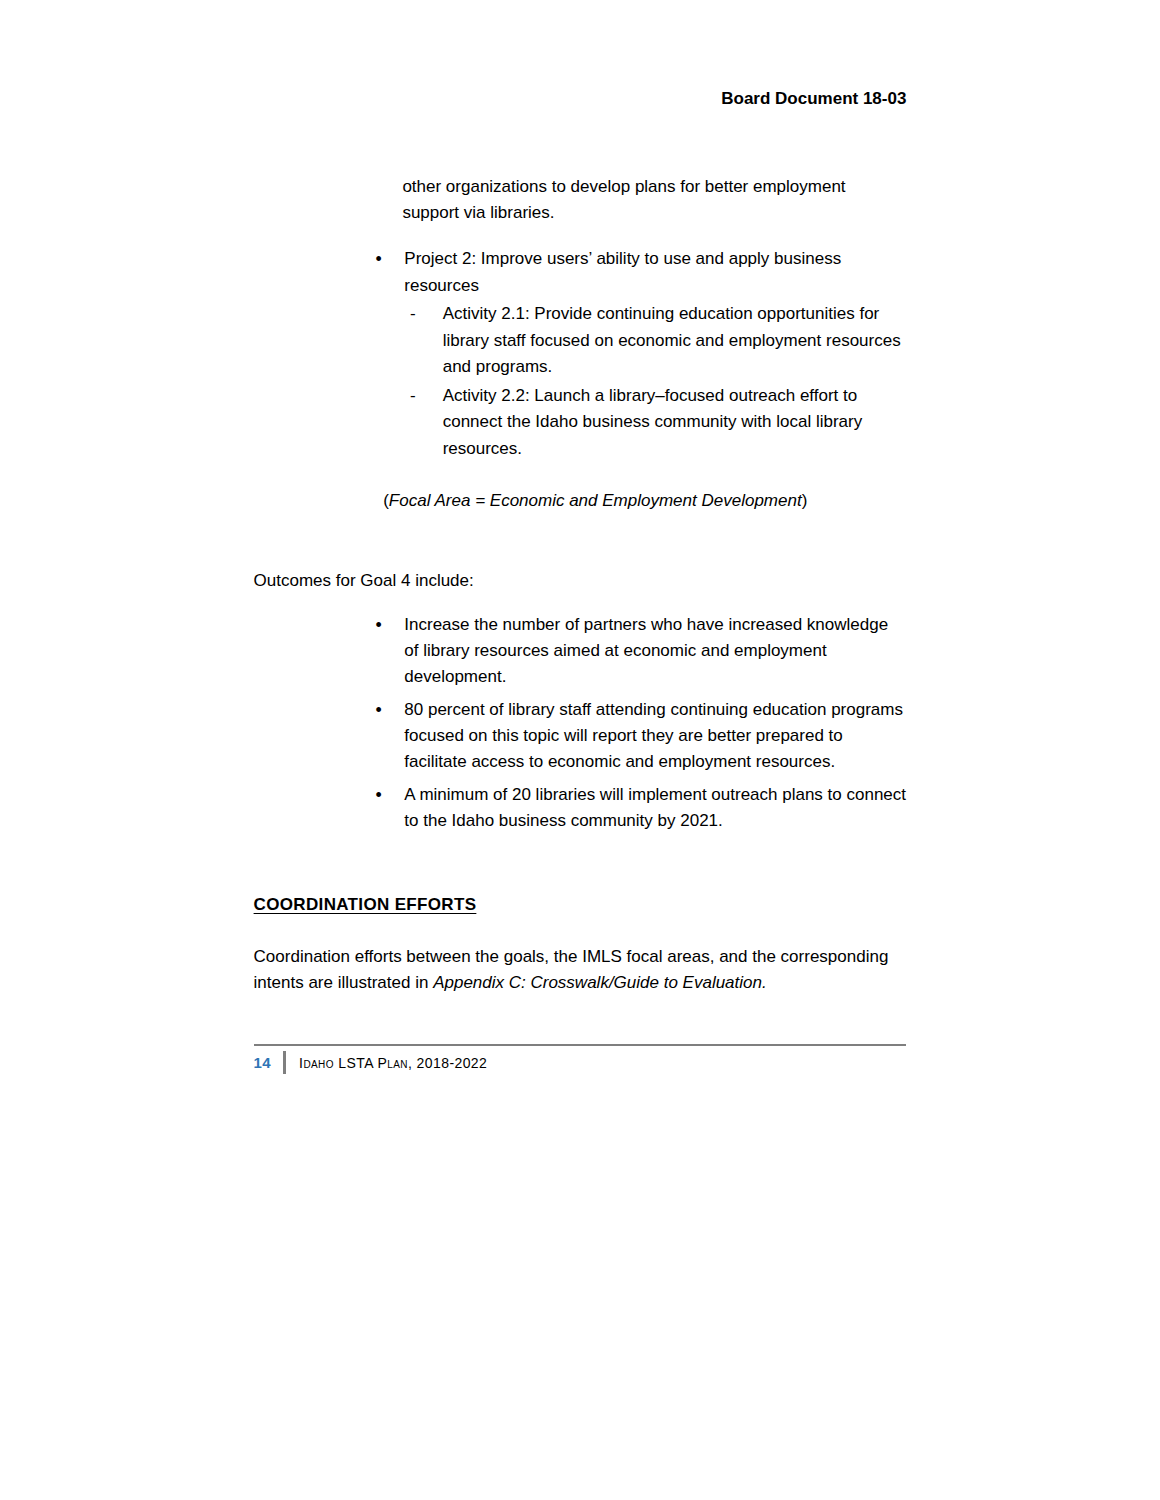Board Document 18-03
other organizations to develop plans for better employment support via libraries.
Project 2: Improve users’ ability to use and apply business resources
Activity 2.1: Provide continuing education opportunities for library staff focused on economic and employment resources and programs.
Activity 2.2: Launch a library–focused outreach effort to connect the Idaho business community with local library resources.
(Focal Area = Economic and Employment Development)
Outcomes for Goal 4 include:
Increase the number of partners who have increased knowledge of library resources aimed at economic and employment development.
80 percent of library staff attending continuing education programs focused on this topic will report they are better prepared to facilitate access to economic and employment resources.
A minimum of 20 libraries will implement outreach plans to connect to the Idaho business community by 2021.
COORDINATION EFFORTS
Coordination efforts between the goals, the IMLS focal areas, and the corresponding intents are illustrated in Appendix C: Crosswalk/Guide to Evaluation.
14 Idaho LSTA Plan, 2018-2022